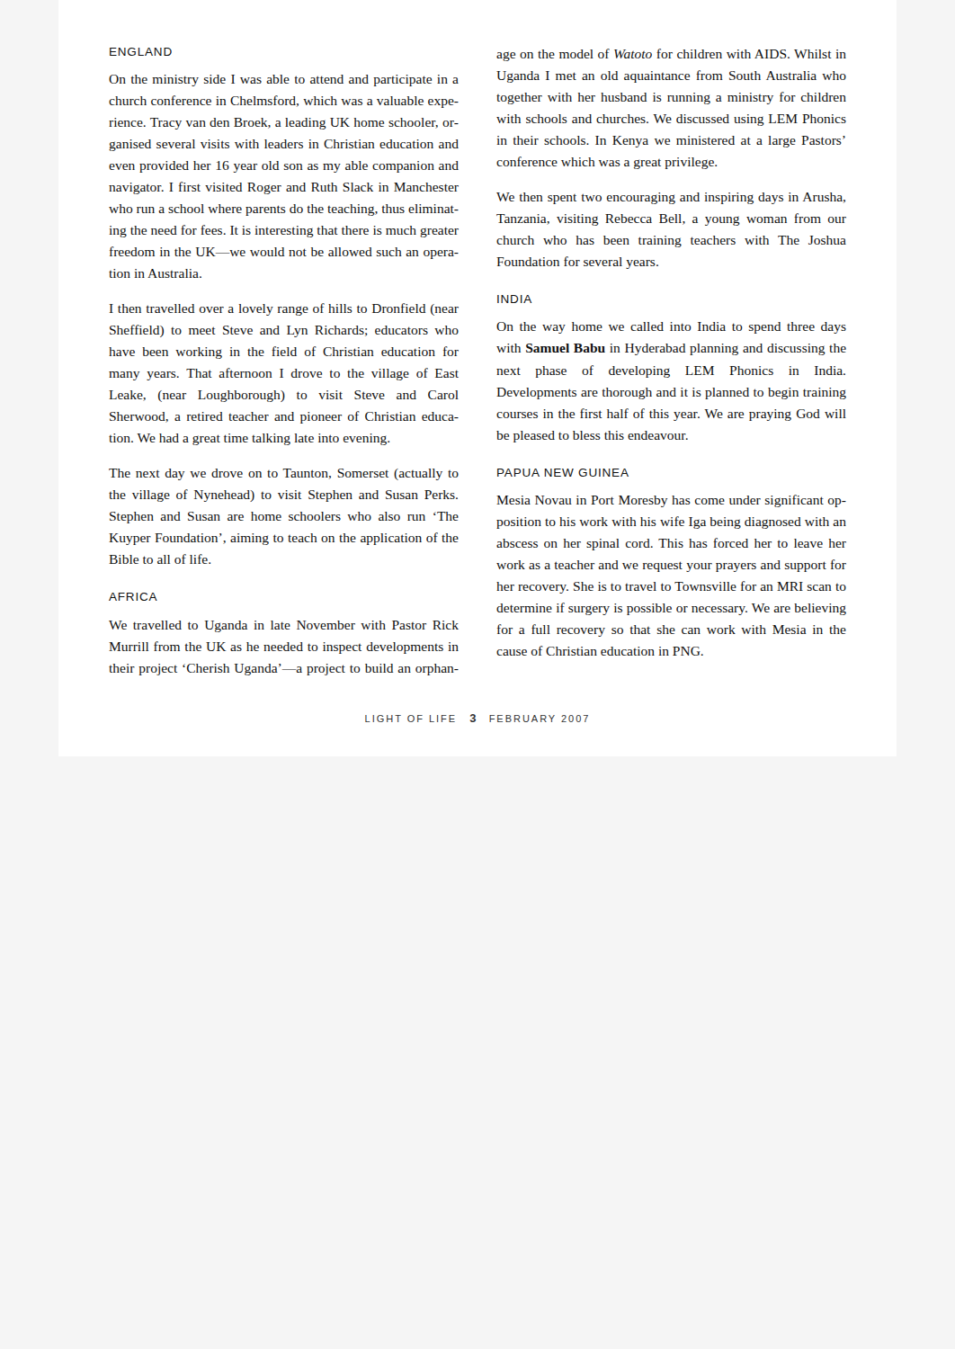ENGLAND
On the ministry side I was able to attend and participate in a church conference in Chelmsford, which was a valuable experience. Tracy van den Broek, a leading UK home schooler, organised several visits with leaders in Christian education and even provided her 16 year old son as my able companion and navigator. I first visited Roger and Ruth Slack in Manchester who run a school where parents do the teaching, thus eliminating the need for fees. It is interesting that there is much greater freedom in the UK—we would not be allowed such an operation in Australia.
I then travelled over a lovely range of hills to Dronfield (near Sheffield) to meet Steve and Lyn Richards; educators who have been working in the field of Christian education for many years. That afternoon I drove to the village of East Leake, (near Loughborough) to visit Steve and Carol Sherwood, a retired teacher and pioneer of Christian education. We had a great time talking late into evening.
The next day we drove on to Taunton, Somerset (actually to the village of Nynehead) to visit Stephen and Susan Perks. Stephen and Susan are home schoolers who also run ‘The Kuyper Foundation’, aiming to teach on the application of the Bible to all of life.
AFRICA
We travelled to Uganda in late November with Pastor Rick Murrill from the UK as he needed to inspect developments in their project ‘Cherish Uganda’—a project to build an orphanage on the model of Watoto for children with AIDS. Whilst in Uganda I met an old aquaintance from South Australia who together with her husband is running a ministry for children with schools and churches. We discussed using LEM Phonics in their schools. In Kenya we ministered at a large Pastors’ conference which was a great privilege.
We then spent two encouraging and inspiring days in Arusha, Tanzania, visiting Rebecca Bell, a young woman from our church who has been training teachers with The Joshua Foundation for several years.
INDIA
On the way home we called into India to spend three days with Samuel Babu in Hyderabad planning and discussing the next phase of developing LEM Phonics in India. Developments are thorough and it is planned to begin training courses in the first half of this year. We are praying God will be pleased to bless this endeavour.
PAPUA NEW GUINEA
Mesia Novau in Port Moresby has come under significant opposition to his work with his wife Iga being diagnosed with an abscess on her spinal cord. This has forced her to leave her work as a teacher and we request your prayers and support for her recovery. She is to travel to Townsville for an MRI scan to determine if surgery is possible or necessary. We are believing for a full recovery so that she can work with Mesia in the cause of Christian education in PNG.
LIGHT OF LIFE 3 FEBRUARY 2007